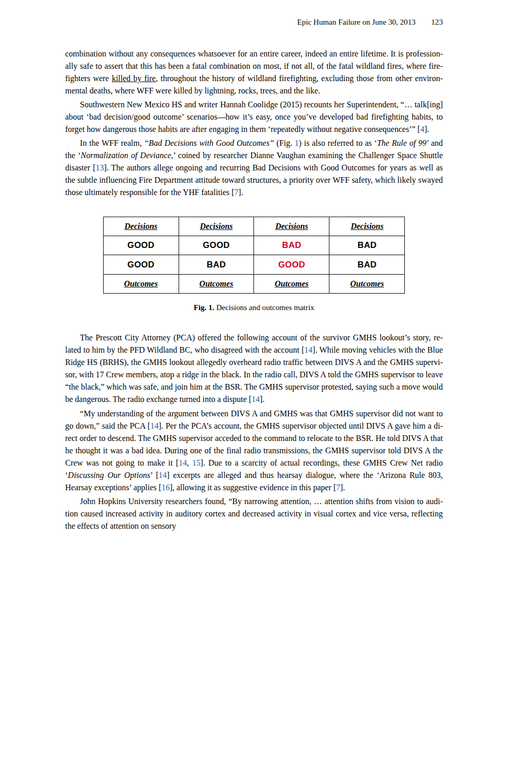Epic Human Failure on June 30, 2013 123
combination without any consequences whatsoever for an entire career, indeed an entire lifetime. It is professionally safe to assert that this has been a fatal combination on most, if not all, of the fatal wildland fires, where firefighters were killed by fire, throughout the history of wildland firefighting, excluding those from other environmental deaths, where WFF were killed by lightning, rocks, trees, and the like.
Southwestern New Mexico HS and writer Hannah Coolidge (2015) recounts her Superintendent, “… talk[ing] about ‘bad decision/good outcome’ scenarios—how it’s easy, once you’ve developed bad firefighting habits, to forget how dangerous those habits are after engaging in them ‘repeatedly without negative consequences’” [4].
In the WFF realm, “Bad Decisions with Good Outcomes” (Fig. 1) is also referred to as ‘The Rule of 99’ and the ‘Normalization of Deviance,’ coined by researcher Dianne Vaughan examining the Challenger Space Shuttle disaster [13]. The authors allege ongoing and recurring Bad Decisions with Good Outcomes for years as well as the subtle influencing Fire Department attitude toward structures, a priority over WFF safety, which likely swayed those ultimately responsible for the YHF fatalities [7].
| Decisions | Decisions | Decisions | Decisions |
| GOOD | GOOD | BAD | BAD |
| GOOD | BAD | GOOD | BAD |
| Outcomes | Outcomes | Outcomes | Outcomes |
Fig. 1. Decisions and outcomes matrix
The Prescott City Attorney (PCA) offered the following account of the survivor GMHS lookout’s story, related to him by the PFD Wildland BC, who disagreed with the account [14]. While moving vehicles with the Blue Ridge HS (BRHS), the GMHS lookout allegedly overheard radio traffic between DIVS A and the GMHS supervisor, with 17 Crew members, atop a ridge in the black. In the radio call, DIVS A told the GMHS supervisor to leave “the black,” which was safe, and join him at the BSR. The GMHS supervisor protested, saying such a move would be dangerous. The radio exchange turned into a dispute [14].
“My understanding of the argument between DIVS A and GMHS was that GMHS supervisor did not want to go down,” said the PCA [14]. Per the PCA’s account, the GMHS supervisor objected until DIVS A gave him a direct order to descend. The GMHS supervisor acceded to the command to relocate to the BSR. He told DIVS A that he thought it was a bad idea. During one of the final radio transmissions, the GMHS supervisor told DIVS A the Crew was not going to make it [14, 15]. Due to a scarcity of actual recordings, these GMHS Crew Net radio ‘Discussing Our Options’ [14] excerpts are alleged and thus hearsay dialogue, where the ‘Arizona Rule 803, Hearsay exceptions’ applies [16], allowing it as suggestive evidence in this paper [7].
John Hopkins University researchers found, “By narrowing attention, … attention shifts from vision to audition caused increased activity in auditory cortex and decreased activity in visual cortex and vice versa, reflecting the effects of attention on sensory